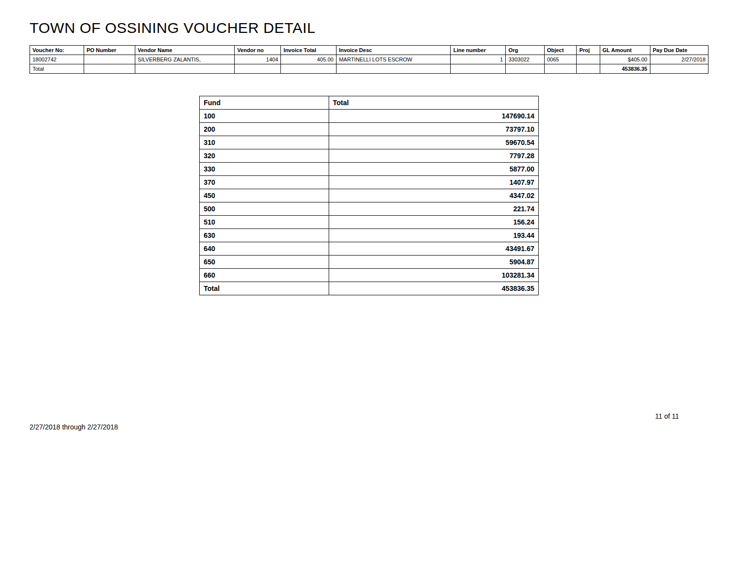TOWN OF OSSINING VOUCHER DETAIL
| Voucher No: | PO Number | Vendor Name | Vendor no | Invoice Total | Invoice Desc | Line number | Org | Object | Proj | GL Amount | Pay Due Date |
| --- | --- | --- | --- | --- | --- | --- | --- | --- | --- | --- | --- |
| 18002742 | | SILVERBERG ZALANTIS, | 1404 | 405.00 | MARTINELLI LOTS ESCROW | 1 | 3303022 | 0065 | | $405.00 | 2/27/2018 |
| Total | | | | | | | | | | 453836.35 | |
| Fund | Total |
| --- | --- |
| 100 | 147690.14 |
| 200 | 73797.10 |
| 310 | 59670.54 |
| 320 | 7797.28 |
| 330 | 5877.00 |
| 370 | 1407.97 |
| 450 | 4347.02 |
| 500 | 221.74 |
| 510 | 156.24 |
| 630 | 193.44 |
| 640 | 43491.67 |
| 650 | 5904.87 |
| 660 | 103281.34 |
| Total | 453836.35 |
2/27/2018 through 2/27/2018 11 of 11